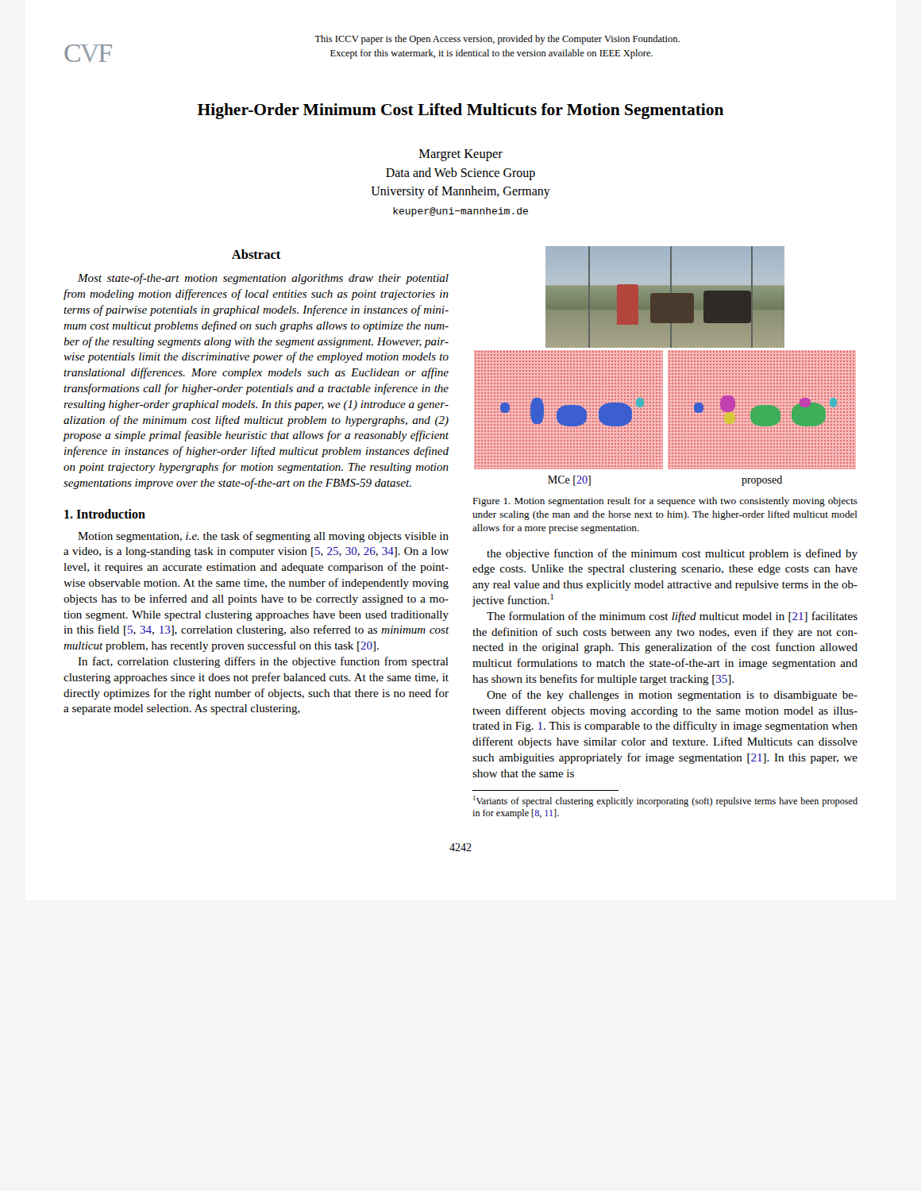CVF
This ICCV paper is the Open Access version, provided by the Computer Vision Foundation.
Except for this watermark, it is identical to the version available on IEEE Xplore.
Higher-Order Minimum Cost Lifted Multicuts for Motion Segmentation
Margret Keuper
Data and Web Science Group
University of Mannheim, Germany
keuper@uni−mannheim.de
Abstract
Most state-of-the-art motion segmentation algorithms draw their potential from modeling motion differences of local entities such as point trajectories in terms of pairwise potentials in graphical models. Inference in instances of minimum cost multicut problems defined on such graphs allows to optimize the number of the resulting segments along with the segment assignment. However, pairwise potentials limit the discriminative power of the employed motion models to translational differences. More complex models such as Euclidean or affine transformations call for higher-order potentials and a tractable inference in the resulting higher-order graphical models. In this paper, we (1) introduce a generalization of the minimum cost lifted multicut problem to hypergraphs, and (2) propose a simple primal feasible heuristic that allows for a reasonably efficient inference in instances of higher-order lifted multicut problem instances defined on point trajectory hypergraphs for motion segmentation. The resulting motion segmentations improve over the state-of-the-art on the FBMS-59 dataset.
1. Introduction
Motion segmentation, i.e. the task of segmenting all moving objects visible in a video, is a long-standing task in computer vision [5, 25, 30, 26, 34]. On a low level, it requires an accurate estimation and adequate comparison of the point-wise observable motion. At the same time, the number of independently moving objects has to be inferred and all points have to be correctly assigned to a motion segment. While spectral clustering approaches have been used traditionally in this field [5, 34, 13], correlation clustering, also referred to as minimum cost multicut problem, has recently proven successful on this task [20].
In fact, correlation clustering differs in the objective function from spectral clustering approaches since it does not prefer balanced cuts. At the same time, it directly optimizes for the right number of objects, such that there is no need for a separate model selection. As spectral clustering,
MCe [20] proposed
Figure 1. Motion segmentation result for a sequence with two consistently moving objects under scaling (the man and the horse next to him). The higher-order lifted multicut model allows for a more precise segmentation.
the objective function of the minimum cost multicut problem is defined by edge costs. Unlike the spectral clustering scenario, these edge costs can have any real value and thus explicitly model attractive and repulsive terms in the objective function.1
The formulation of the minimum cost lifted multicut model in [21] facilitates the definition of such costs between any two nodes, even if they are not connected in the original graph. This generalization of the cost function allowed multicut formulations to match the state-of-the-art in image segmentation and has shown its benefits for multiple target tracking [35].
One of the key challenges in motion segmentation is to disambiguate between different objects moving according to the same motion model as illustrated in Fig. 1. This is comparable to the difficulty in image segmentation when different objects have similar color and texture. Lifted Multicuts can dissolve such ambiguities appropriately for image segmentation [21]. In this paper, we show that the same is
1Variants of spectral clustering explicitly incorporating (soft) repulsive terms have been proposed in for example [8, 11].
4242